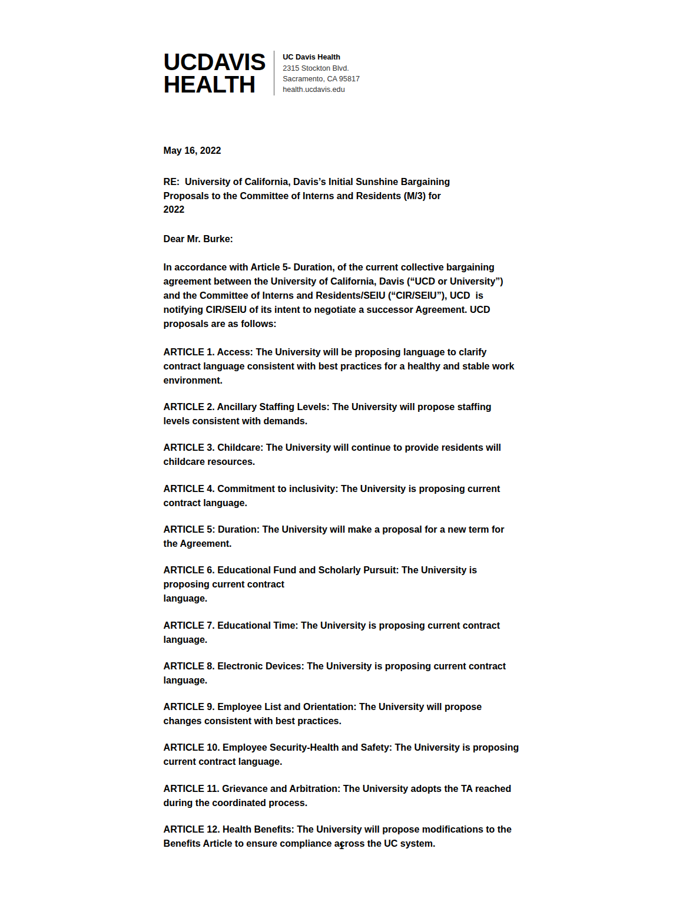UCDAVIS
HEALTH
UC Davis Health
2315 Stockton Blvd.
Sacramento, CA 95817
health.ucdavis.edu
May 16, 2022
RE: University of California, Davis’s Initial Sunshine Bargaining
Proposals to the Committee of Interns and Residents (M/3) for
2022
Dear Mr. Burke:
In accordance with Article 5- Duration, of the current collective bargaining agreement between the University of California, Davis (“UCD or University”) and the Committee of Interns and Residents/SEIU (“CIR/SEIU”), UCD is notifying CIR/SEIU of its intent to negotiate a successor Agreement. UCD proposals are as follows:
ARTICLE 1. Access: The University will be proposing language to clarify contract language consistent with best practices for a healthy and stable work environment.
ARTICLE 2. Ancillary Staffing Levels: The University will propose staffing levels consistent with demands.
ARTICLE 3. Childcare: The University will continue to provide residents will childcare resources.
ARTICLE 4. Commitment to inclusivity: The University is proposing current contract language.
ARTICLE 5: Duration: The University will make a proposal for a new term for the Agreement.
ARTICLE 6. Educational Fund and Scholarly Pursuit: The University is proposing current contract
language.
ARTICLE 7. Educational Time: The University is proposing current contract language.
ARTICLE 8. Electronic Devices: The University is proposing current contract language.
ARTICLE 9. Employee List and Orientation: The University will propose changes consistent with best practices.
ARTICLE 10. Employee Security-Health and Safety: The University is proposing current contract language.
ARTICLE 11. Grievance and Arbitration: The University adopts the TA reached during the coordinated process.
ARTICLE 12. Health Benefits: The University will propose modifications to the Benefits Article to ensure compliance across the UC system.
1